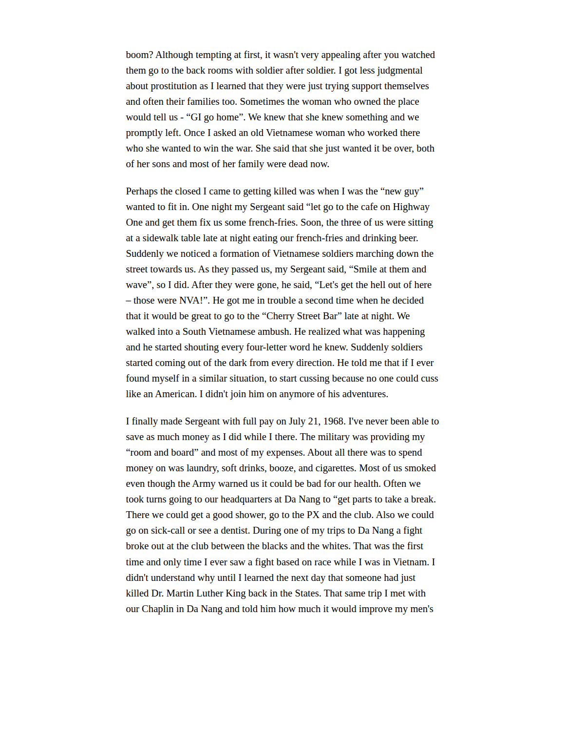boom? Although tempting at first, it wasn't very appealing after you watched them go to the back rooms with soldier after soldier. I got less judgmental about prostitution as I learned that they were just trying support themselves and often their families too. Sometimes the woman who owned the place would tell us - “GI go home”. We knew that she knew something and we promptly left. Once I asked an old Vietnamese woman who worked there who she wanted to win the war. She said that she just wanted it be over, both of her sons and most of her family were dead now.
Perhaps the closed I came to getting killed was when I was the “new guy” wanted to fit in. One night my Sergeant said “let go to the cafe on Highway One and get them fix us some french-fries. Soon, the three of us were sitting at a sidewalk table late at night eating our french-fries and drinking beer. Suddenly we noticed a formation of Vietnamese soldiers marching down the street towards us. As they passed us, my Sergeant said, “Smile at them and wave”, so I did. After they were gone, he said, “Let's get the hell out of here – those were NVA!”. He got me in trouble a second time when he decided that it would be great to go to the “Cherry Street Bar” late at night. We walked into a South Vietnamese ambush. He realized what was happening and he started shouting every four-letter word he knew. Suddenly soldiers started coming out of the dark from every direction. He told me that if I ever found myself in a similar situation, to start cussing because no one could cuss like an American. I didn't join him on anymore of his adventures.
I finally made Sergeant with full pay on July 21, 1968. I've never been able to save as much money as I did while I there. The military was providing my “room and board” and most of my expenses. About all there was to spend money on was laundry, soft drinks, booze, and cigarettes. Most of us smoked even though the Army warned us it could be bad for our health. Often we took turns going to our headquarters at Da Nang to “get parts to take a break. There we could get a good shower, go to the PX and the club. Also we could go on sick-call or see a dentist. During one of my trips to Da Nang a fight broke out at the club between the blacks and the whites. That was the first time and only time I ever saw a fight based on race while I was in Vietnam. I didn't understand why until I learned the next day that someone had just killed Dr. Martin Luther King back in the States. That same trip I met with our Chaplin in Da Nang and told him how much it would improve my men's